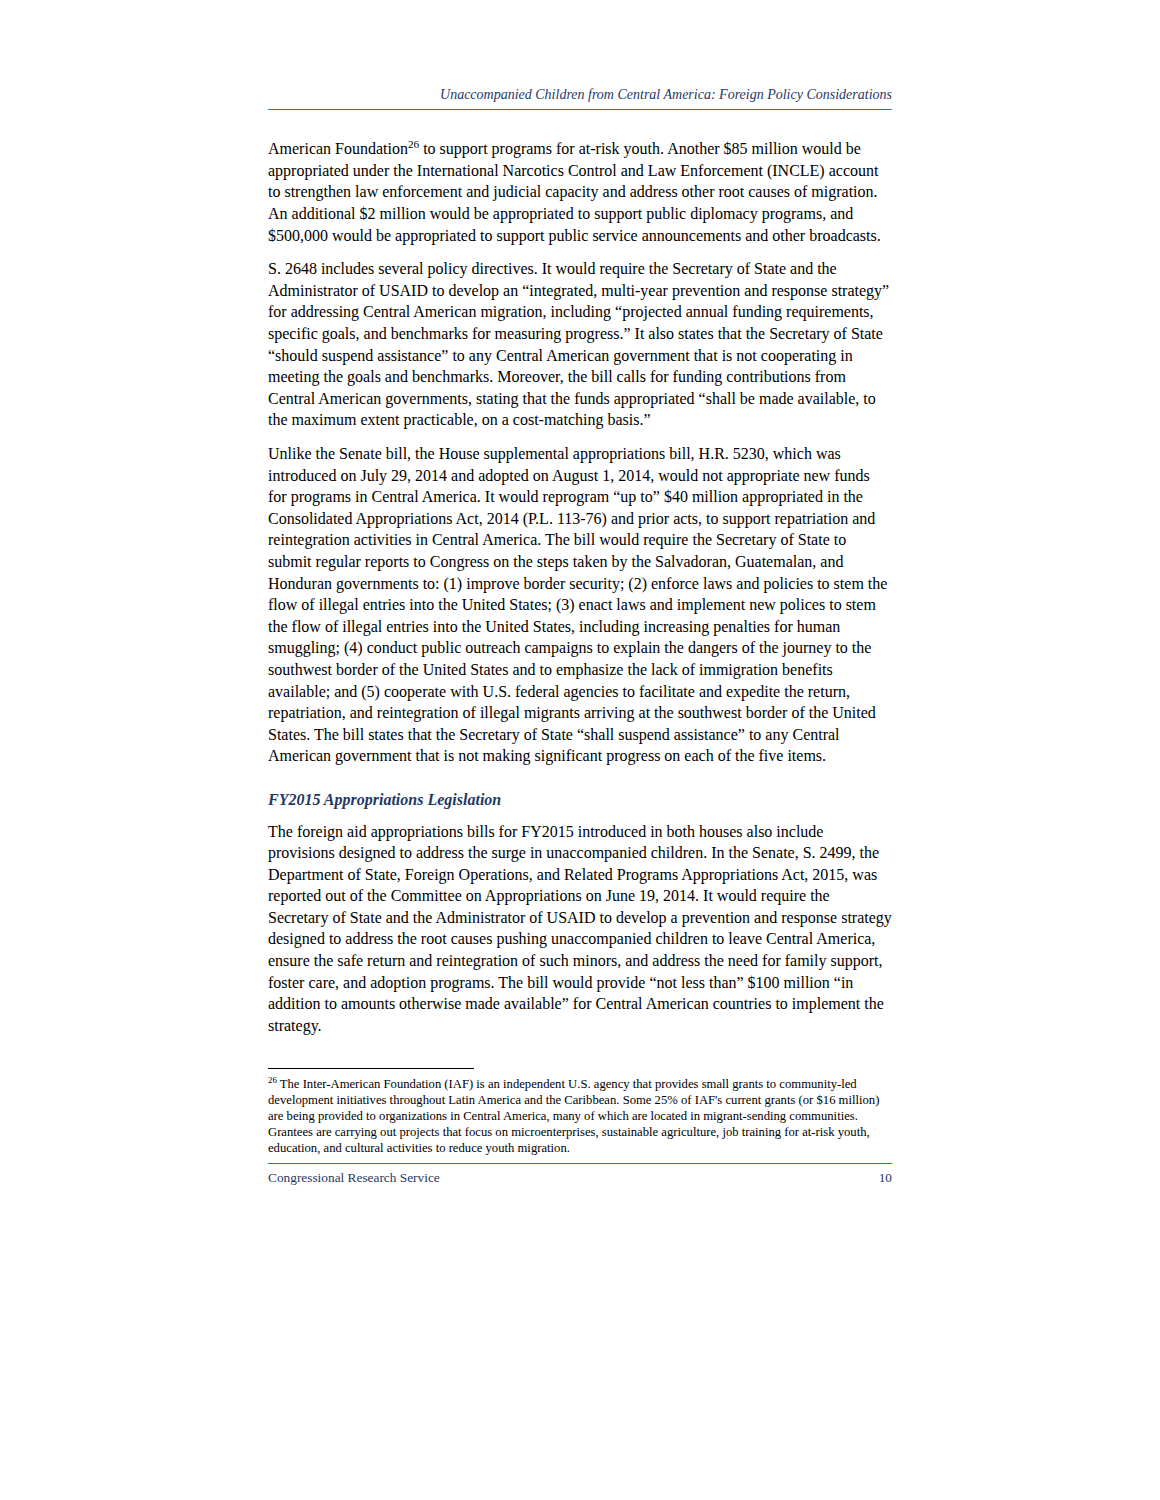Unaccompanied Children from Central America: Foreign Policy Considerations
American Foundation26 to support programs for at-risk youth. Another $85 million would be appropriated under the International Narcotics Control and Law Enforcement (INCLE) account to strengthen law enforcement and judicial capacity and address other root causes of migration. An additional $2 million would be appropriated to support public diplomacy programs, and $500,000 would be appropriated to support public service announcements and other broadcasts.
S. 2648 includes several policy directives. It would require the Secretary of State and the Administrator of USAID to develop an “integrated, multi-year prevention and response strategy” for addressing Central American migration, including “projected annual funding requirements, specific goals, and benchmarks for measuring progress.” It also states that the Secretary of State “should suspend assistance” to any Central American government that is not cooperating in meeting the goals and benchmarks. Moreover, the bill calls for funding contributions from Central American governments, stating that the funds appropriated “shall be made available, to the maximum extent practicable, on a cost-matching basis.”
Unlike the Senate bill, the House supplemental appropriations bill, H.R. 5230, which was introduced on July 29, 2014 and adopted on August 1, 2014, would not appropriate new funds for programs in Central America. It would reprogram “up to” $40 million appropriated in the Consolidated Appropriations Act, 2014 (P.L. 113-76) and prior acts, to support repatriation and reintegration activities in Central America. The bill would require the Secretary of State to submit regular reports to Congress on the steps taken by the Salvadoran, Guatemalan, and Honduran governments to: (1) improve border security; (2) enforce laws and policies to stem the flow of illegal entries into the United States; (3) enact laws and implement new polices to stem the flow of illegal entries into the United States, including increasing penalties for human smuggling; (4) conduct public outreach campaigns to explain the dangers of the journey to the southwest border of the United States and to emphasize the lack of immigration benefits available; and (5) cooperate with U.S. federal agencies to facilitate and expedite the return, repatriation, and reintegration of illegal migrants arriving at the southwest border of the United States. The bill states that the Secretary of State “shall suspend assistance” to any Central American government that is not making significant progress on each of the five items.
FY2015 Appropriations Legislation
The foreign aid appropriations bills for FY2015 introduced in both houses also include provisions designed to address the surge in unaccompanied children. In the Senate, S. 2499, the Department of State, Foreign Operations, and Related Programs Appropriations Act, 2015, was reported out of the Committee on Appropriations on June 19, 2014. It would require the Secretary of State and the Administrator of USAID to develop a prevention and response strategy designed to address the root causes pushing unaccompanied children to leave Central America, ensure the safe return and reintegration of such minors, and address the need for family support, foster care, and adoption programs. The bill would provide “not less than” $100 million “in addition to amounts otherwise made available” for Central American countries to implement the strategy.
26 The Inter-American Foundation (IAF) is an independent U.S. agency that provides small grants to community-led development initiatives throughout Latin America and the Caribbean. Some 25% of IAF's current grants (or $16 million) are being provided to organizations in Central America, many of which are located in migrant-sending communities. Grantees are carrying out projects that focus on microenterprises, sustainable agriculture, job training for at-risk youth, education, and cultural activities to reduce youth migration.
Congressional Research Service
10